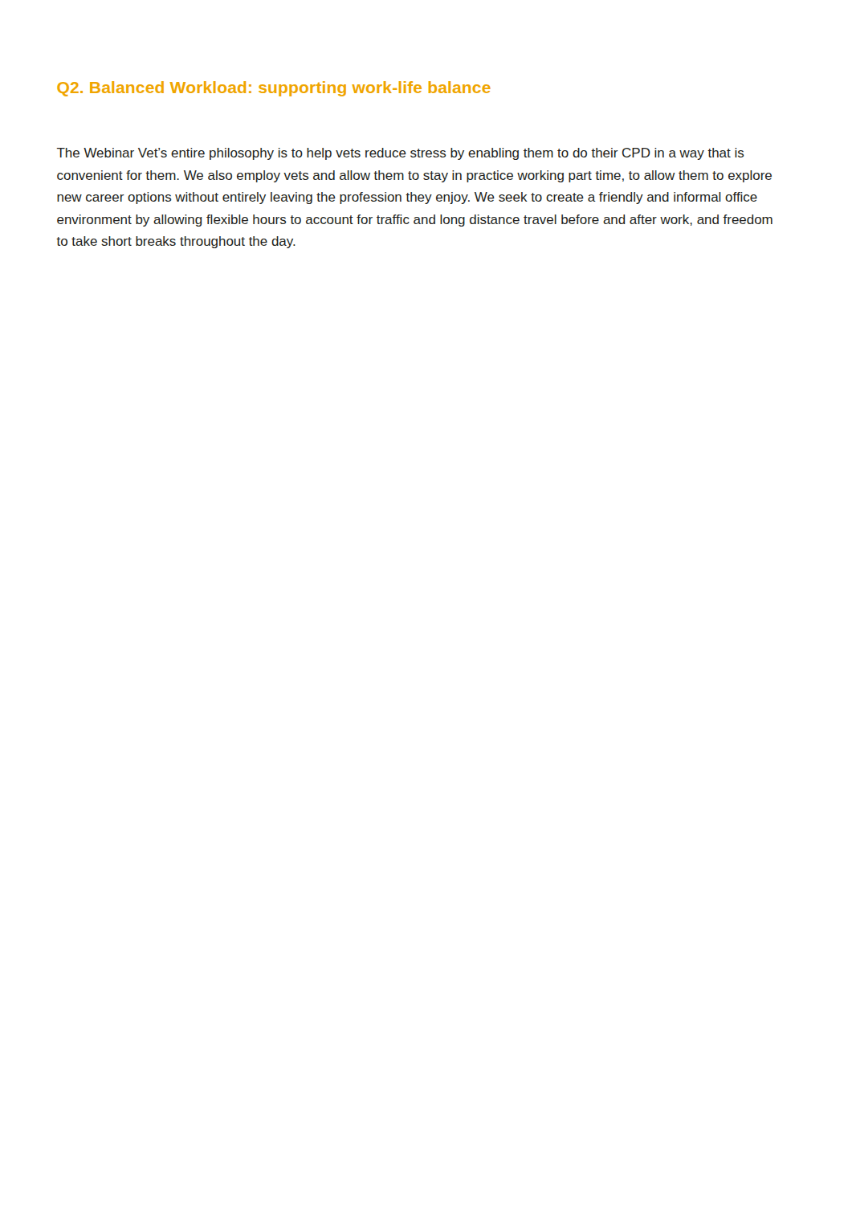Q2. Balanced Workload: supporting work-life balance
The Webinar Vet’s entire philosophy is to help vets reduce stress by enabling them to do their CPD in a way that is convenient for them. We also employ vets and allow them to stay in practice working part time, to allow them to explore new career options without entirely leaving the profession they enjoy. We seek to create a friendly and informal office environment by allowing flexible hours to account for traffic and long distance travel before and after work, and freedom to take short breaks throughout the day.